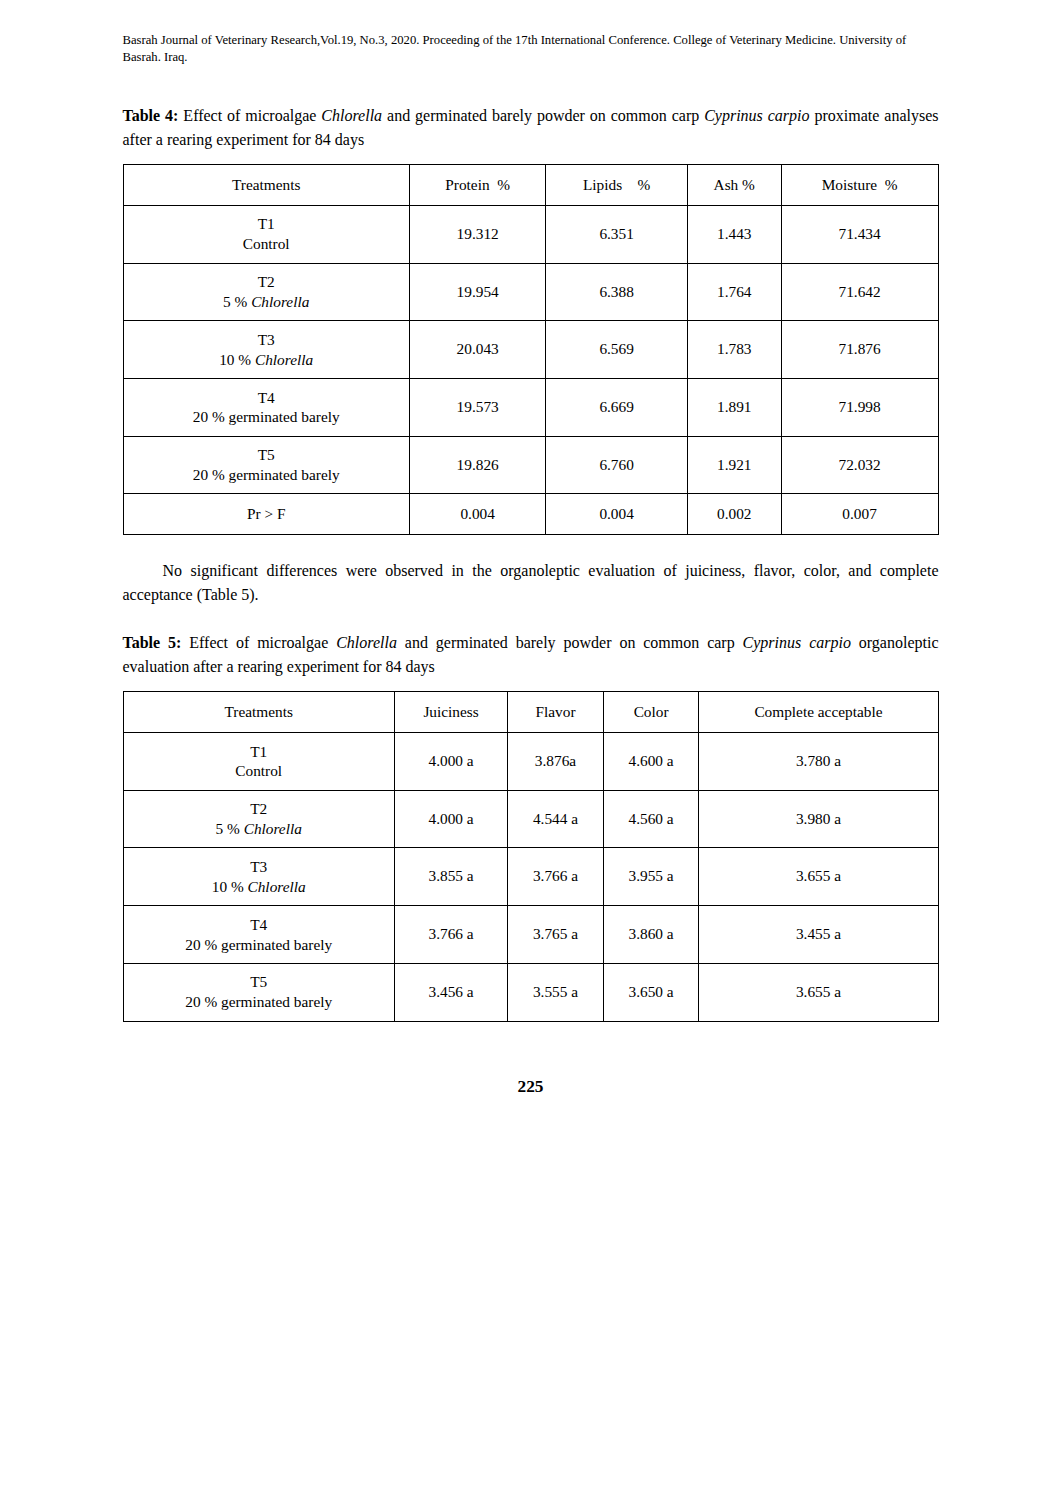Basrah Journal of Veterinary Research,Vol.19, No.3, 2020. Proceeding of the 17th International Conference. College of Veterinary Medicine. University of Basrah. Iraq.
Table 4: Effect of microalgae Chlorella and germinated barely powder on common carp Cyprinus carpio proximate analyses after a rearing experiment for 84 days
| Treatments | Protein % | Lipids % | Ash % | Moisture % |
| --- | --- | --- | --- | --- |
| T1 Control | 19.312 | 6.351 | 1.443 | 71.434 |
| T2 5 % Chlorella | 19.954 | 6.388 | 1.764 | 71.642 |
| T3 10 % Chlorella | 20.043 | 6.569 | 1.783 | 71.876 |
| T4 20 % germinated barely | 19.573 | 6.669 | 1.891 | 71.998 |
| T5 20 % germinated barely | 19.826 | 6.760 | 1.921 | 72.032 |
| Pr > F | 0.004 | 0.004 | 0.002 | 0.007 |
No significant differences were observed in the organoleptic evaluation of juiciness, flavor, color, and complete acceptance (Table 5).
Table 5: Effect of microalgae Chlorella and germinated barely powder on common carp Cyprinus carpio organoleptic evaluation after a rearing experiment for 84 days
| Treatments | Juiciness | Flavor | Color | Complete acceptable |
| --- | --- | --- | --- | --- |
| T1 Control | 4.000 a | 3.876a | 4.600 a | 3.780 a |
| T2 5 % Chlorella | 4.000 a | 4.544 a | 4.560 a | 3.980 a |
| T3 10 % Chlorella | 3.855 a | 3.766 a | 3.955 a | 3.655 a |
| T4 20 % germinated barely | 3.766 a | 3.765 a | 3.860 a | 3.455 a |
| T5 20 % germinated barely | 3.456 a | 3.555 a | 3.650 a | 3.655 a |
225